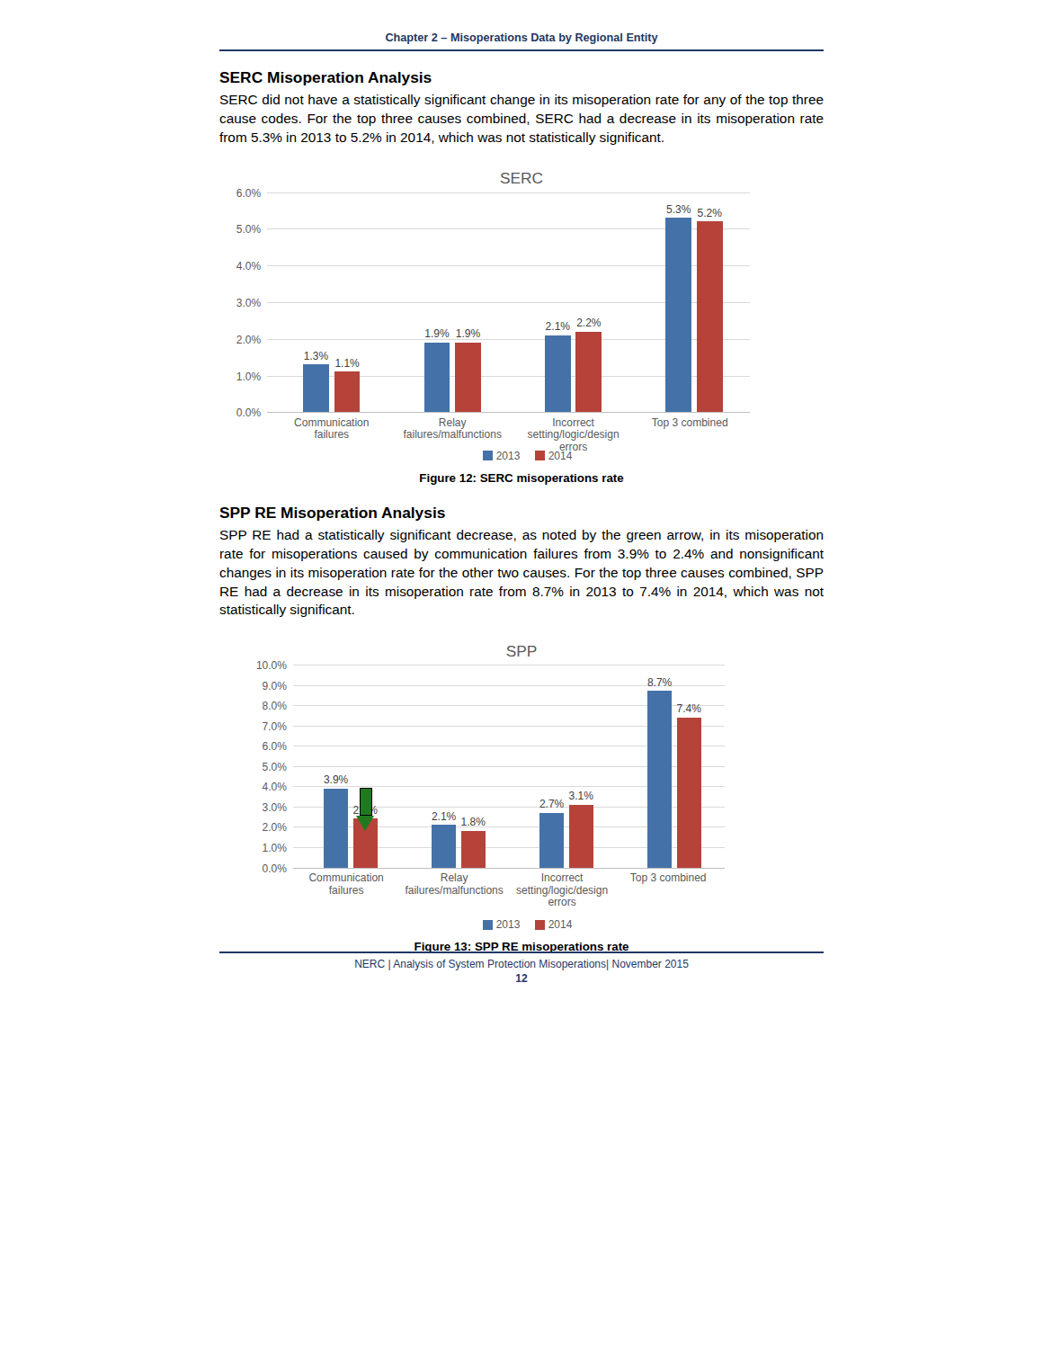Chapter 2 – Misoperations Data by Regional Entity
SERC Misoperation Analysis
SERC did not have a statistically significant change in its misoperation rate for any of the top three cause codes. For the top three causes combined, SERC had a decrease in its misoperation rate from 5.3% in 2013 to 5.2% in 2014, which was not statistically significant.
SERC
6.0%
5.0%
4.0%
3.0%
2.0%
1.0%
0.0%
1.3%
1.1%
Communication failures
1.9%
1.9%
Relay failures/malfunctions
2.1%
2.2%
Incorrect setting/logic/design errors
5.3%
5.2%
Top 3 combined
2013 2014
Figure 12: SERC misoperations rate
SPP RE Misoperation Analysis
SPP RE had a statistically significant decrease, as noted by the green arrow, in its misoperation rate for misoperations caused by communication failures from 3.9% to 2.4% and nonsignificant changes in its misoperation rate for the other two causes. For the top three causes combined, SPP RE had a decrease in its misoperation rate from 8.7% in 2013 to 7.4% in 2014, which was not statistically significant.
SPP
10.0%
9.0%
8.0%
7.0%
6.0%
5.0%
4.0%
3.0%
2.0%
1.0%
0.0%
3.9%
2.4%
Communication failures
2.1%
1.8%
Relay failures/malfunctions
2.7%
3.1%
Incorrect setting/logic/design errors
8.7%
7.4%
Top 3 combined
2013 2014
Figure 13: SPP RE misoperations rate
NERC | Analysis of System Protection Misoperations| November 2015 12